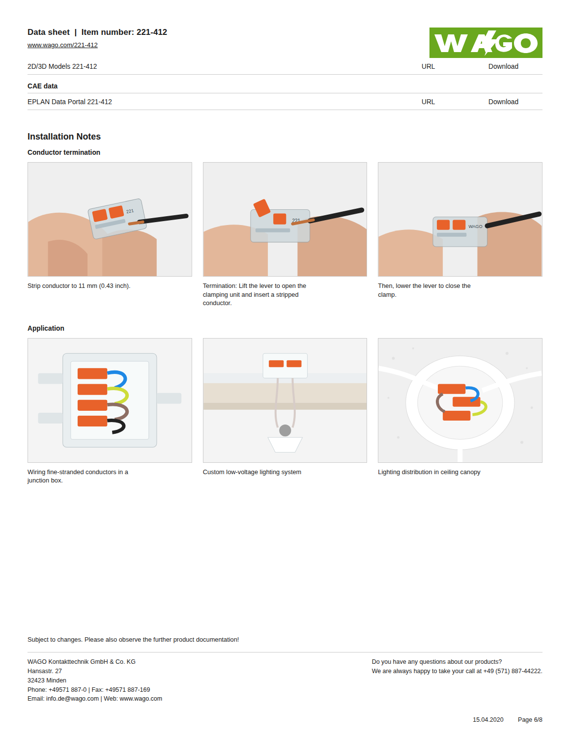Data sheet | Item number: 221-412
www.wago.com/221-412
2D/3D Models 221-412
URL
Download
CAE data
EPLAN Data Portal 221-412
URL
Download
Installation Notes
Conductor termination
221
Strip conductor to 11 mm (0.43 inch).
221
Termination: Lift the lever to open the clamping unit and insert a stripped conductor.
WAGO
Then, lower the lever to close the clamp.
Application
Wiring fine-stranded conductors in a junction box.
Custom low-voltage lighting system
Lighting distribution in ceiling canopy
Subject to changes. Please also observe the further product documentation!
WAGO Kontakttechnik GmbH & Co. KG
Hansastr. 27
32423 Minden
Phone: +49571 887-0 | Fax: +49571 887-169
Email: info.de@wago.com | Web: www.wago.com
Do you have any questions about our products?
We are always happy to take your call at +49 (571) 887-44222.
15.04.2020 Page 6/8